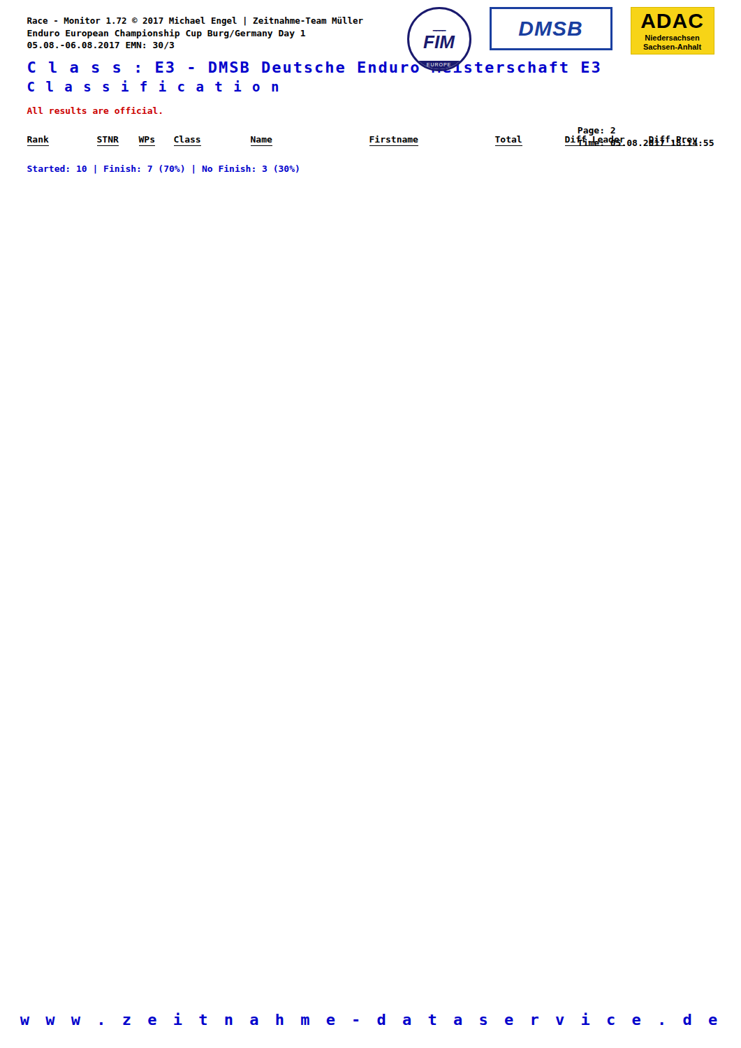━━━━
FIM
EUROPE
DMSB
ADAC
Niedersachsen
Sachsen-Anhalt
Race - Monitor 1.72 © 2017 Michael Engel | Zeitnahme-Team Müller
Enduro European Championship Cup Burg/Germany Day 1
05.08.-06.08.2017 EMN: 30/3
C l a s s : E3 - DMSB Deutsche Enduro Meisterschaft E3
C l a s s i f i c a t i o n
All results are official.
Page: 2 Time: 05.08.2017 18:14:55
Rank STNR WPs Class Name Firstname Total Diff.Leader Diff.Prev
Started: 10 | Finish: 7 (70%) | No Finish: 3 (30%)
w w w . z e i t n a h m e - d a t a s e r v i c e . d e